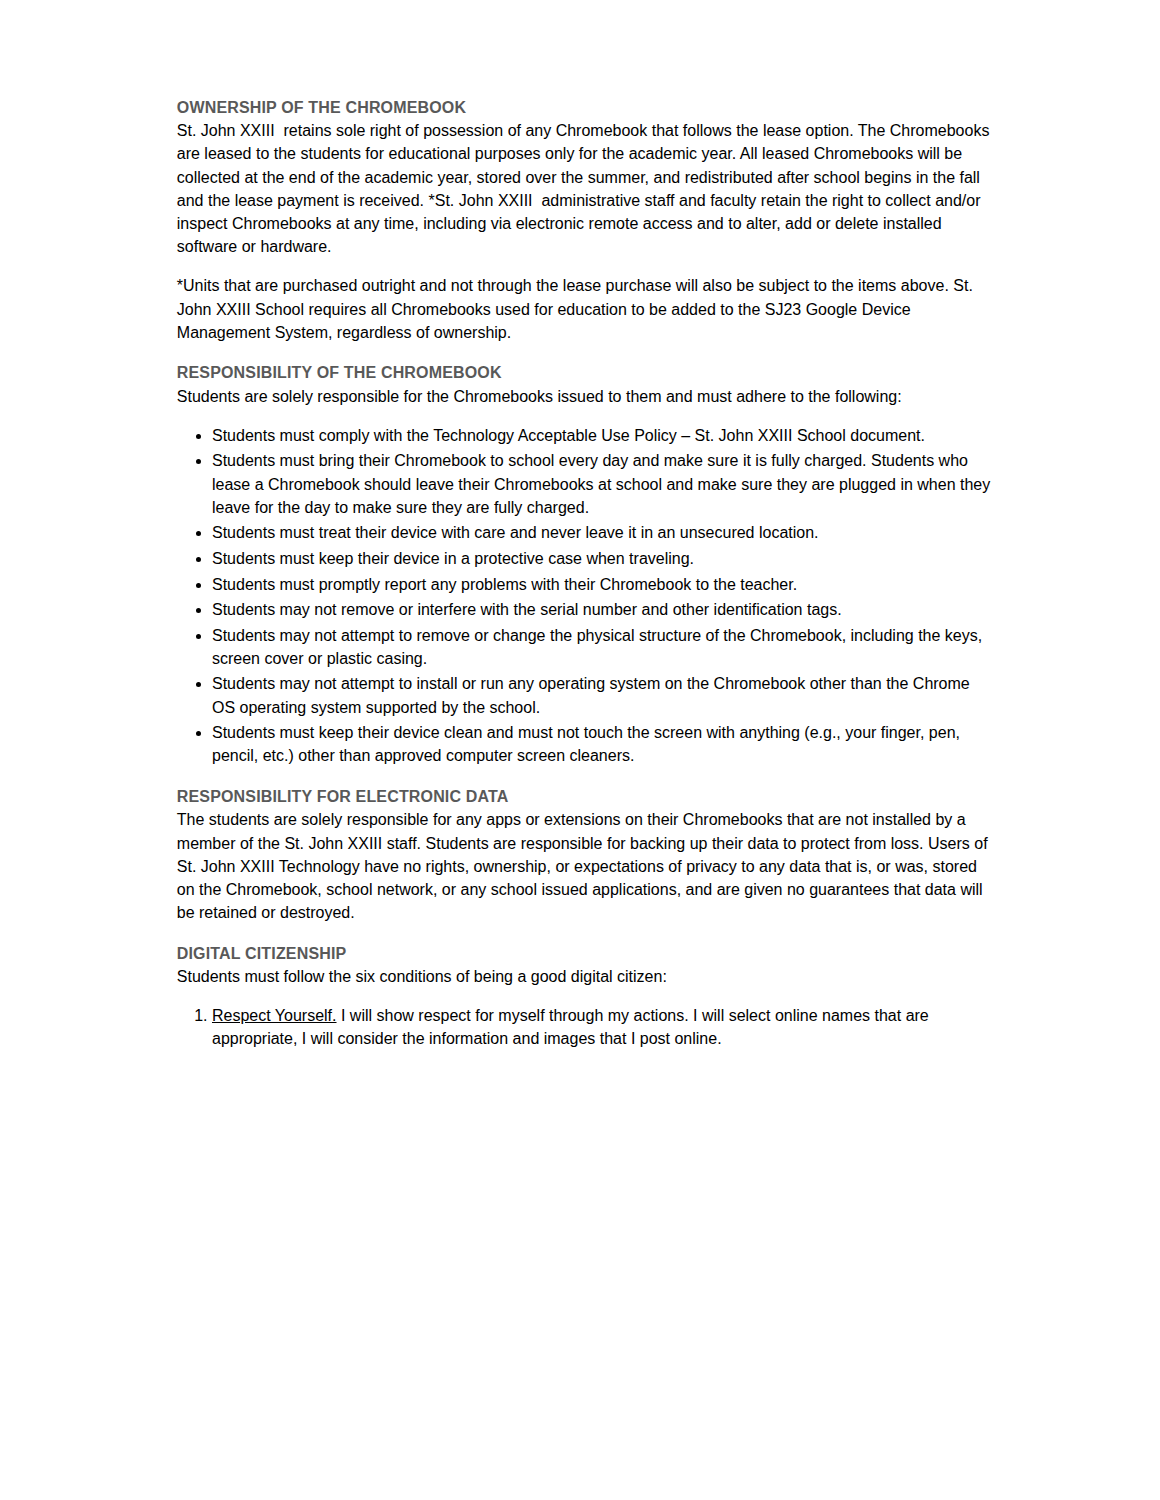Ownership of the Chromebook
St. John XXIII retains sole right of possession of any Chromebook that follows the lease option. The Chromebooks are leased to the students for educational purposes only for the academic year. All leased Chromebooks will be collected at the end of the academic year, stored over the summer, and redistributed after school begins in the fall and the lease payment is received. *St. John XXIII administrative staff and faculty retain the right to collect and/or inspect Chromebooks at any time, including via electronic remote access and to alter, add or delete installed software or hardware.
*Units that are purchased outright and not through the lease purchase will also be subject to the items above. St. John XXIII School requires all Chromebooks used for education to be added to the SJ23 Google Device Management System, regardless of ownership.
Responsibility of the Chromebook
Students are solely responsible for the Chromebooks issued to them and must adhere to the following:
Students must comply with the Technology Acceptable Use Policy – St. John XXIII School document.
Students must bring their Chromebook to school every day and make sure it is fully charged. Students who lease a Chromebook should leave their Chromebooks at school and make sure they are plugged in when they leave for the day to make sure they are fully charged.
Students must treat their device with care and never leave it in an unsecured location.
Students must keep their device in a protective case when traveling.
Students must promptly report any problems with their Chromebook to the teacher.
Students may not remove or interfere with the serial number and other identification tags.
Students may not attempt to remove or change the physical structure of the Chromebook, including the keys, screen cover or plastic casing.
Students may not attempt to install or run any operating system on the Chromebook other than the Chrome OS operating system supported by the school.
Students must keep their device clean and must not touch the screen with anything (e.g., your finger, pen, pencil, etc.) other than approved computer screen cleaners.
Responsibility for Electronic Data
The students are solely responsible for any apps or extensions on their Chromebooks that are not installed by a member of the St. John XXIII staff. Students are responsible for backing up their data to protect from loss. Users of St. John XXIII Technology have no rights, ownership, or expectations of privacy to any data that is, or was, stored on the Chromebook, school network, or any school issued applications, and are given no guarantees that data will be retained or destroyed.
Digital Citizenship
Students must follow the six conditions of being a good digital citizen:
Respect Yourself. I will show respect for myself through my actions. I will select online names that are appropriate, I will consider the information and images that I post online.